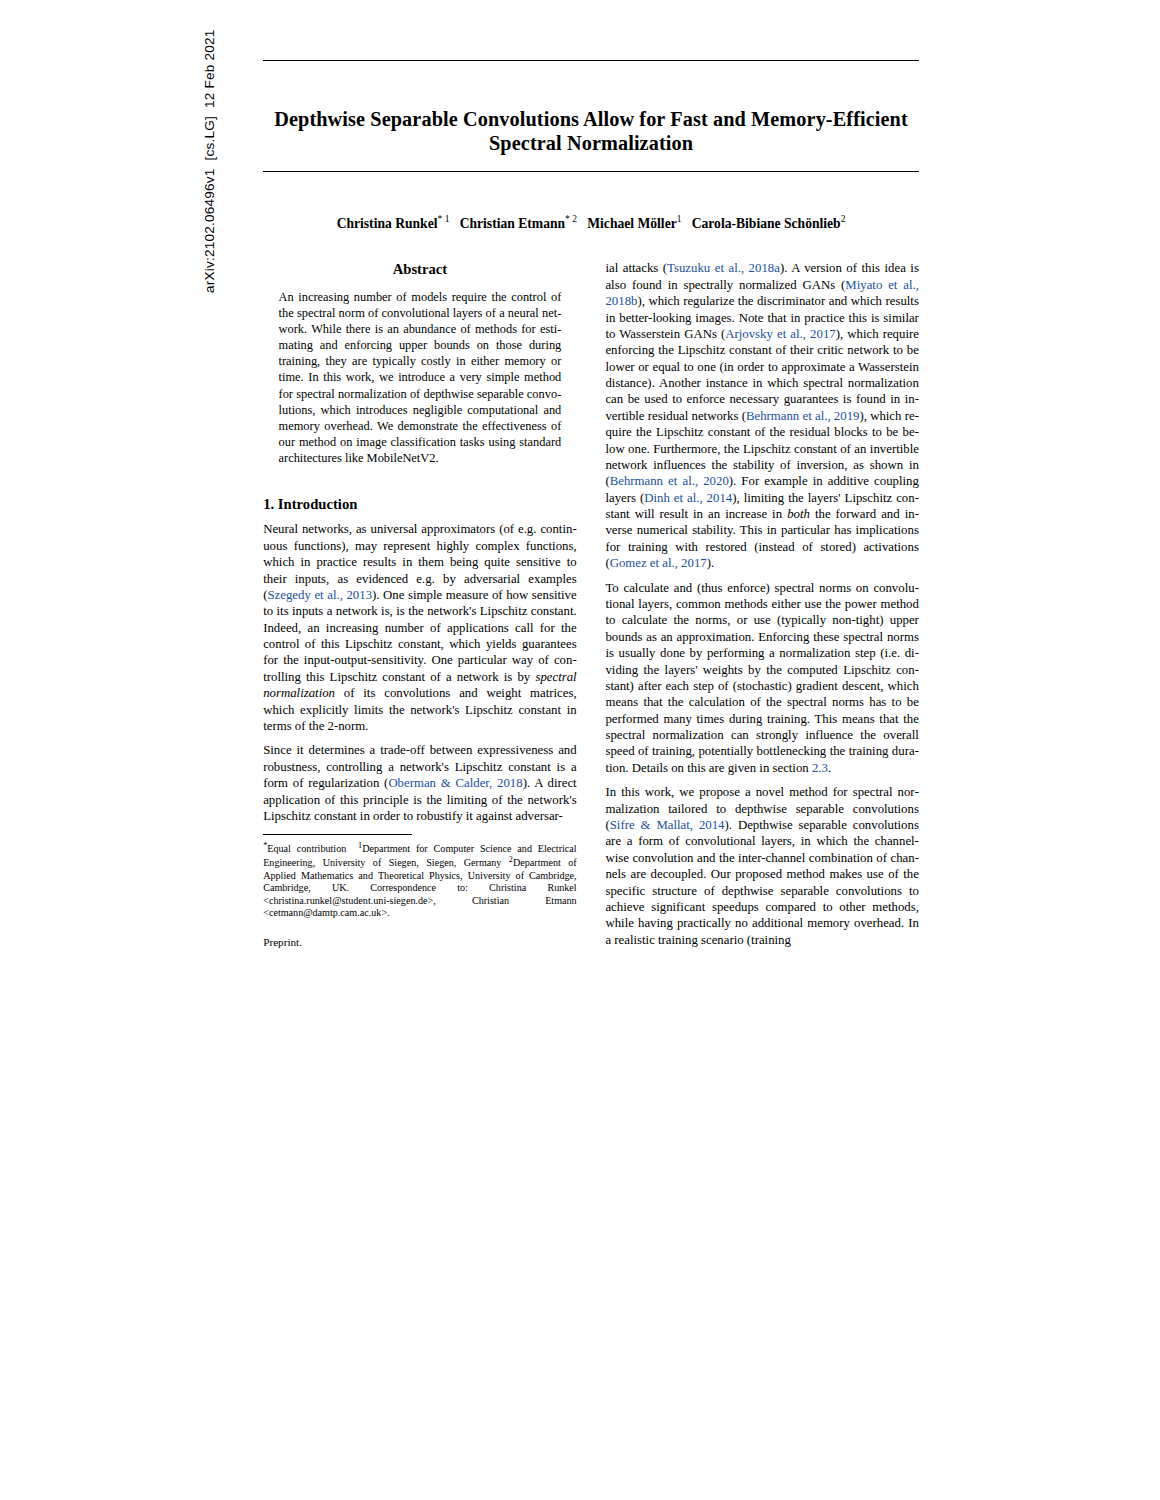arXiv:2102.06496v1 [cs.LG] 12 Feb 2021
Depthwise Separable Convolutions Allow for Fast and Memory-Efficient
Spectral Normalization
Christina Runkel* 1 Christian Etmann* 2 Michael Möller1 Carola-Bibiane Schönlieb2
Abstract
An increasing number of models require the control of the spectral norm of convolutional layers of a neural network. While there is an abundance of methods for estimating and enforcing upper bounds on those during training, they are typically costly in either memory or time. In this work, we introduce a very simple method for spectral normalization of depthwise separable convolutions, which introduces negligible computational and memory overhead. We demonstrate the effectiveness of our method on image classification tasks using standard architectures like MobileNetV2.
1. Introduction
Neural networks, as universal approximators (of e.g. continuous functions), may represent highly complex functions, which in practice results in them being quite sensitive to their inputs, as evidenced e.g. by adversarial examples (Szegedy et al., 2013). One simple measure of how sensitive to its inputs a network is, is the network's Lipschitz constant. Indeed, an increasing number of applications call for the control of this Lipschitz constant, which yields guarantees for the input-output-sensitivity. One particular way of controlling this Lipschitz constant of a network is by spectral normalization of its convolutions and weight matrices, which explicitly limits the network's Lipschitz constant in terms of the 2-norm.
Since it determines a trade-off between expressiveness and robustness, controlling a network's Lipschitz constant is a form of regularization (Oberman & Calder, 2018). A direct application of this principle is the limiting of the network's Lipschitz constant in order to robustify it against adversar-
*Equal contribution 1Department for Computer Science and Electrical Engineering, University of Siegen, Siegen, Germany 2Department of Applied Mathematics and Theoretical Physics, University of Cambridge, Cambridge, UK. Correspondence to: Christina Runkel <christina.runkel@student.uni-siegen.de>, Christian Etmann <cetmann@damtp.cam.ac.uk>.
Preprint.
ial attacks (Tsuzuku et al., 2018a). A version of this idea is also found in spectrally normalized GANs (Miyato et al., 2018b), which regularize the discriminator and which results in better-looking images. Note that in practice this is similar to Wasserstein GANs (Arjovsky et al., 2017), which require enforcing the Lipschitz constant of their critic network to be lower or equal to one (in order to approximate a Wasserstein distance). Another instance in which spectral normalization can be used to enforce necessary guarantees is found in invertible residual networks (Behrmann et al., 2019), which require the Lipschitz constant of the residual blocks to be below one. Furthermore, the Lipschitz constant of an invertible network influences the stability of inversion, as shown in (Behrmann et al., 2020). For example in additive coupling layers (Dinh et al., 2014), limiting the layers' Lipschitz constant will result in an increase in both the forward and inverse numerical stability. This in particular has implications for training with restored (instead of stored) activations (Gomez et al., 2017).
To calculate and (thus enforce) spectral norms on convolutional layers, common methods either use the power method to calculate the norms, or use (typically non-tight) upper bounds as an approximation. Enforcing these spectral norms is usually done by performing a normalization step (i.e. dividing the layers' weights by the computed Lipschitz constant) after each step of (stochastic) gradient descent, which means that the calculation of the spectral norms has to be performed many times during training. This means that the spectral normalization can strongly influence the overall speed of training, potentially bottlenecking the training duration. Details on this are given in section 2.3.
In this work, we propose a novel method for spectral normalization tailored to depthwise separable convolutions (Sifre & Mallat, 2014). Depthwise separable convolutions are a form of convolutional layers, in which the channel-wise convolution and the inter-channel combination of channels are decoupled. Our proposed method makes use of the specific structure of depthwise separable convolutions to achieve significant speedups compared to other methods, while having practically no additional memory overhead. In a realistic training scenario (training